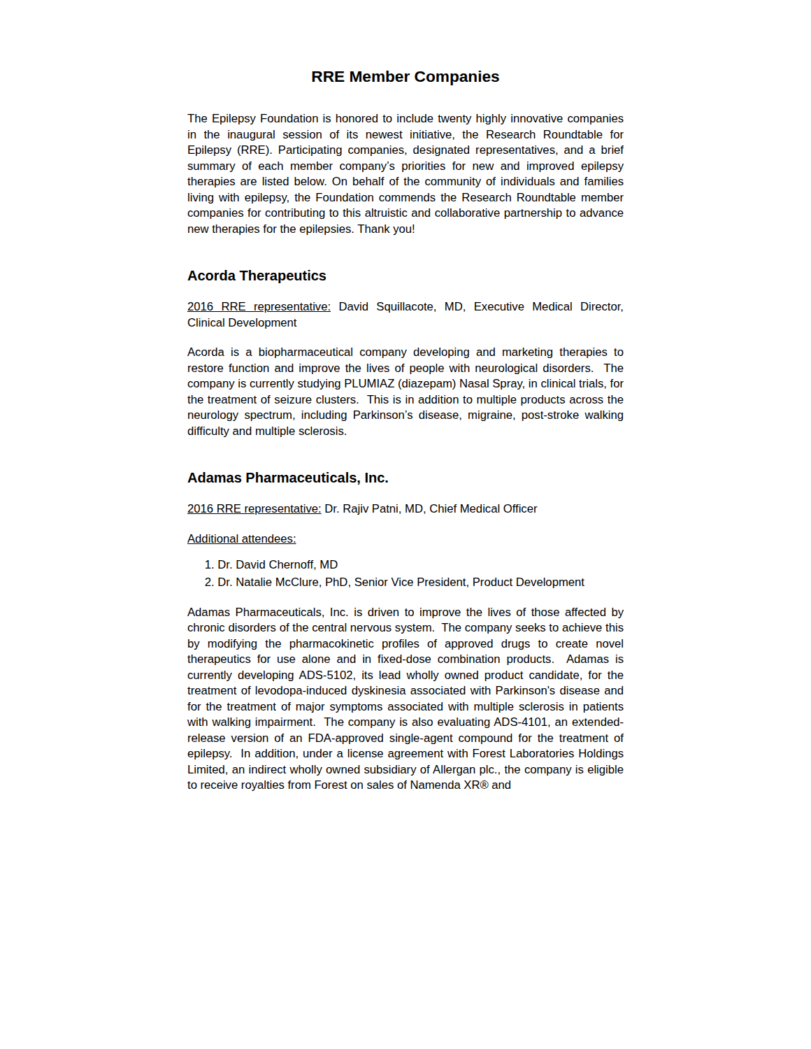RRE Member Companies
The Epilepsy Foundation is honored to include twenty highly innovative companies in the inaugural session of its newest initiative, the Research Roundtable for Epilepsy (RRE). Participating companies, designated representatives, and a brief summary of each member company’s priorities for new and improved epilepsy therapies are listed below. On behalf of the community of individuals and families living with epilepsy, the Foundation commends the Research Roundtable member companies for contributing to this altruistic and collaborative partnership to advance new therapies for the epilepsies. Thank you!
Acorda Therapeutics
2016 RRE representative: David Squillacote, MD, Executive Medical Director, Clinical Development
Acorda is a biopharmaceutical company developing and marketing therapies to restore function and improve the lives of people with neurological disorders. The company is currently studying PLUMIAZ (diazepam) Nasal Spray, in clinical trials, for the treatment of seizure clusters. This is in addition to multiple products across the neurology spectrum, including Parkinson’s disease, migraine, post-stroke walking difficulty and multiple sclerosis.
Adamas Pharmaceuticals, Inc.
2016 RRE representative: Dr. Rajiv Patni, MD, Chief Medical Officer
Additional attendees:
Dr. David Chernoff, MD
Dr. Natalie McClure, PhD, Senior Vice President, Product Development
Adamas Pharmaceuticals, Inc. is driven to improve the lives of those affected by chronic disorders of the central nervous system. The company seeks to achieve this by modifying the pharmacokinetic profiles of approved drugs to create novel therapeutics for use alone and in fixed-dose combination products. Adamas is currently developing ADS-5102, its lead wholly owned product candidate, for the treatment of levodopa-induced dyskinesia associated with Parkinson's disease and for the treatment of major symptoms associated with multiple sclerosis in patients with walking impairment. The company is also evaluating ADS-4101, an extended-release version of an FDA-approved single-agent compound for the treatment of epilepsy. In addition, under a license agreement with Forest Laboratories Holdings Limited, an indirect wholly owned subsidiary of Allergan plc., the company is eligible to receive royalties from Forest on sales of Namenda XR® and